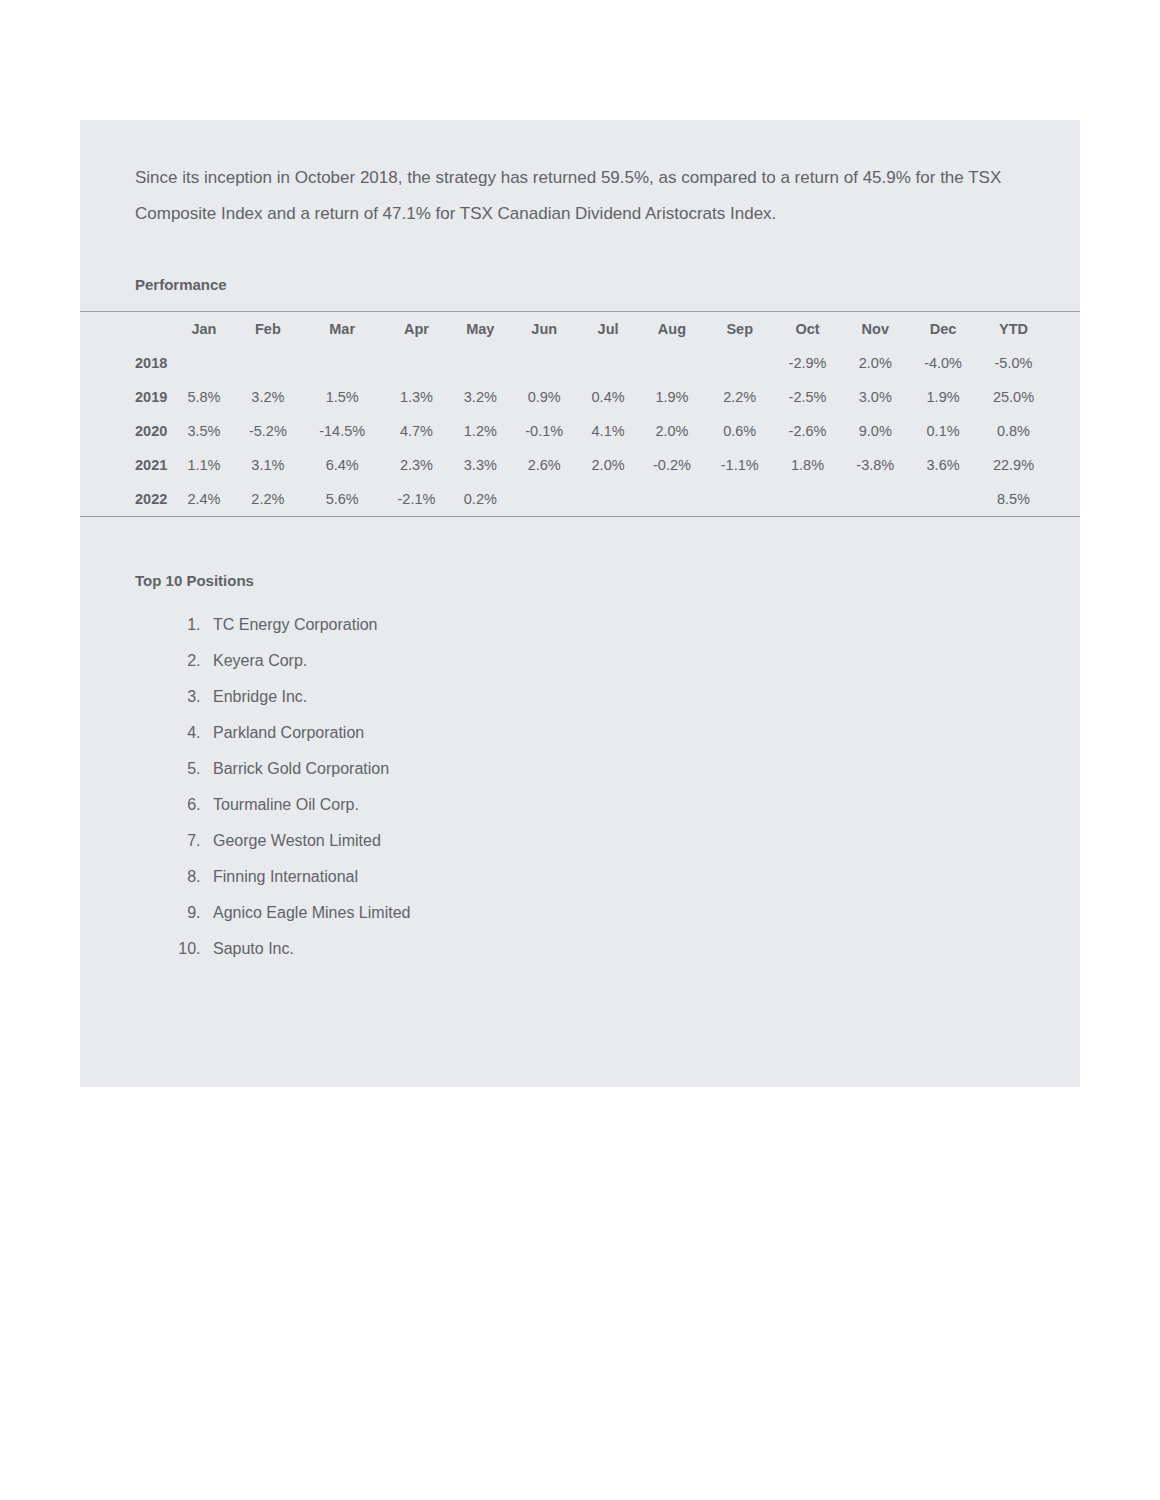Since its inception in October 2018, the strategy has returned 59.5%, as compared to a return of 45.9% for the TSX Composite Index and a return of 47.1% for TSX Canadian Dividend Aristocrats Index.
Performance
| | Jan | Feb | Mar | Apr | May | Jun | Jul | Aug | Sep | Oct | Nov | Dec | YTD |
| --- | --- | --- | --- | --- | --- | --- | --- | --- | --- | --- | --- | --- | --- |
| 2018 | | | | | | | | | | -2.9% | 2.0% | -4.0% | -5.0% |
| 2019 | 5.8% | 3.2% | 1.5% | 1.3% | 3.2% | 0.9% | 0.4% | 1.9% | 2.2% | -2.5% | 3.0% | 1.9% | 25.0% |
| 2020 | 3.5% | -5.2% | -14.5% | 4.7% | 1.2% | -0.1% | 4.1% | 2.0% | 0.6% | -2.6% | 9.0% | 0.1% | 0.8% |
| 2021 | 1.1% | 3.1% | 6.4% | 2.3% | 3.3% | 2.6% | 2.0% | -0.2% | -1.1% | 1.8% | -3.8% | 3.6% | 22.9% |
| 2022 | 2.4% | 2.2% | 5.6% | -2.1% | 0.2% | | | | | | | | 8.5% |
Top 10 Positions
TC Energy Corporation
Keyera Corp.
Enbridge Inc.
Parkland Corporation
Barrick Gold Corporation
Tourmaline Oil Corp.
George Weston Limited
Finning International
Agnico Eagle Mines Limited
Saputo Inc.